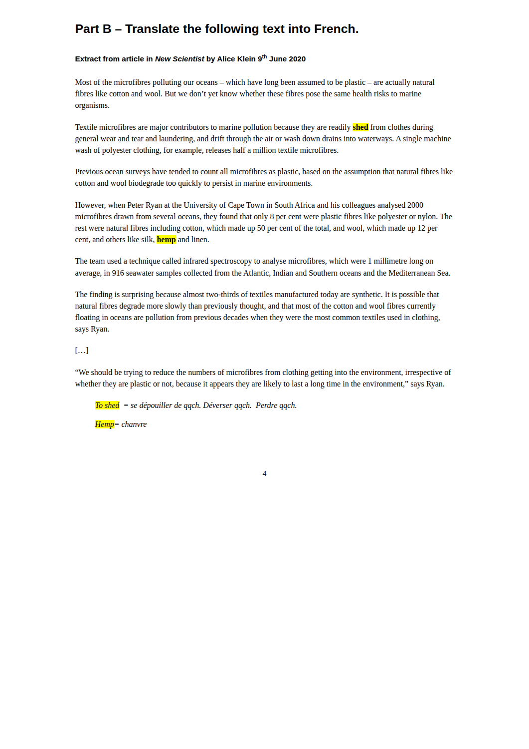Part B – Translate the following text into French.
Extract from article in New Scientist by Alice Klein 9th June 2020
Most of the microfibres polluting our oceans – which have long been assumed to be plastic – are actually natural fibres like cotton and wool. But we don’t yet know whether these fibres pose the same health risks to marine organisms.
Textile microfibres are major contributors to marine pollution because they are readily shed from clothes during general wear and tear and laundering, and drift through the air or wash down drains into waterways. A single machine wash of polyester clothing, for example, releases half a million textile microfibres.
Previous ocean surveys have tended to count all microfibres as plastic, based on the assumption that natural fibres like cotton and wool biodegrade too quickly to persist in marine environments.
However, when Peter Ryan at the University of Cape Town in South Africa and his colleagues analysed 2000 microfibres drawn from several oceans, they found that only 8 per cent were plastic fibres like polyester or nylon. The rest were natural fibres including cotton, which made up 50 per cent of the total, and wool, which made up 12 per cent, and others like silk, hemp and linen.
The team used a technique called infrared spectroscopy to analyse microfibres, which were 1 millimetre long on average, in 916 seawater samples collected from the Atlantic, Indian and Southern oceans and the Mediterranean Sea.
The finding is surprising because almost two-thirds of textiles manufactured today are synthetic. It is possible that natural fibres degrade more slowly than previously thought, and that most of the cotton and wool fibres currently floating in oceans are pollution from previous decades when they were the most common textiles used in clothing, says Ryan.
[…]
“We should be trying to reduce the numbers of microfibres from clothing getting into the environment, irrespective of whether they are plastic or not, because it appears they are likely to last a long time in the environment,” says Ryan.
To shed = se dépouiller de qqch. Déverser qqch. Perdre qqch.
Hemp= chanvre
4